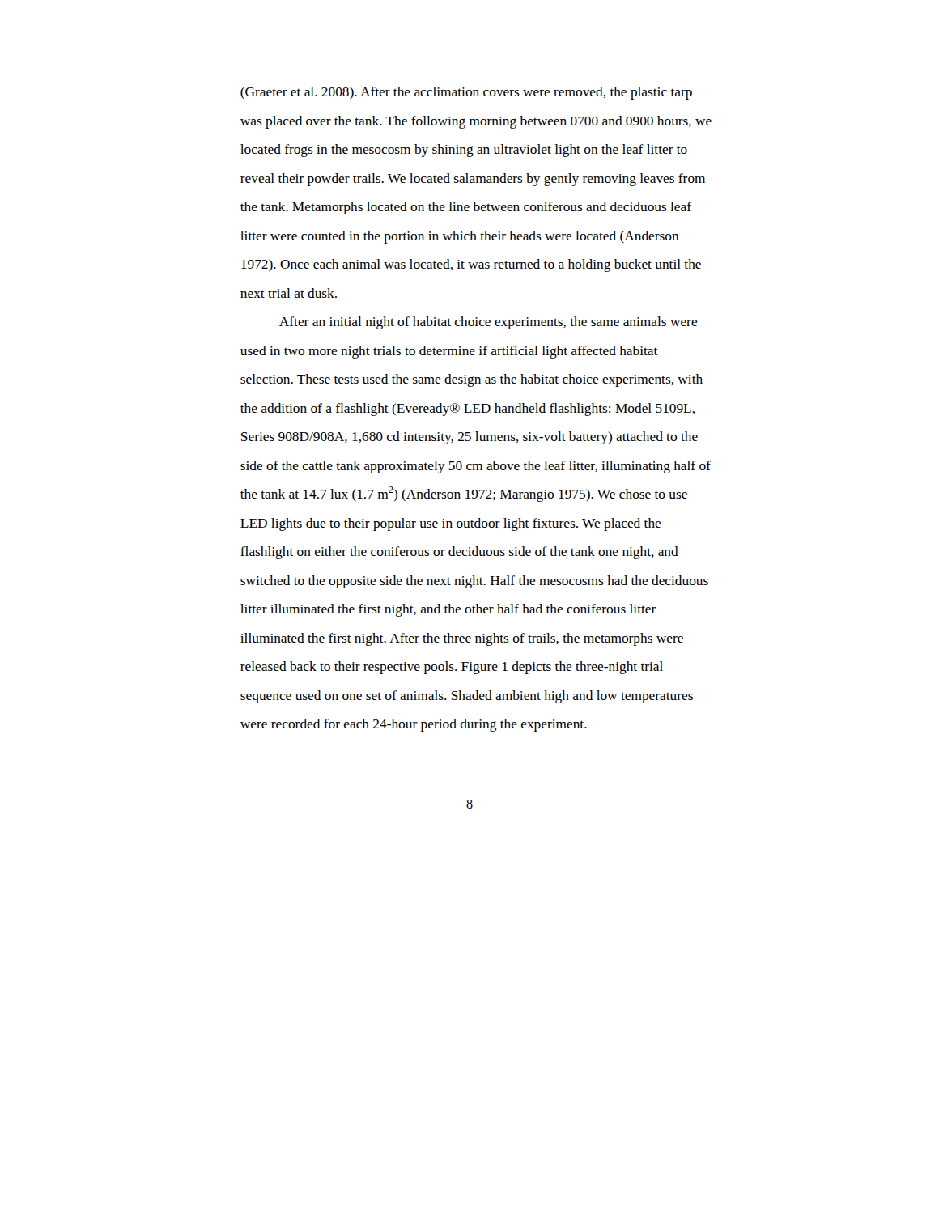(Graeter et al. 2008). After the acclimation covers were removed, the plastic tarp was placed over the tank. The following morning between 0700 and 0900 hours, we located frogs in the mesocosm by shining an ultraviolet light on the leaf litter to reveal their powder trails. We located salamanders by gently removing leaves from the tank. Metamorphs located on the line between coniferous and deciduous leaf litter were counted in the portion in which their heads were located (Anderson 1972). Once each animal was located, it was returned to a holding bucket until the next trial at dusk.
After an initial night of habitat choice experiments, the same animals were used in two more night trials to determine if artificial light affected habitat selection. These tests used the same design as the habitat choice experiments, with the addition of a flashlight (Eveready® LED handheld flashlights: Model 5109L, Series 908D/908A, 1,680 cd intensity, 25 lumens, six-volt battery) attached to the side of the cattle tank approximately 50 cm above the leaf litter, illuminating half of the tank at 14.7 lux (1.7 m2) (Anderson 1972; Marangio 1975). We chose to use LED lights due to their popular use in outdoor light fixtures. We placed the flashlight on either the coniferous or deciduous side of the tank one night, and switched to the opposite side the next night. Half the mesocosms had the deciduous litter illuminated the first night, and the other half had the coniferous litter illuminated the first night. After the three nights of trails, the metamorphs were released back to their respective pools. Figure 1 depicts the three-night trial sequence used on one set of animals. Shaded ambient high and low temperatures were recorded for each 24-hour period during the experiment.
8